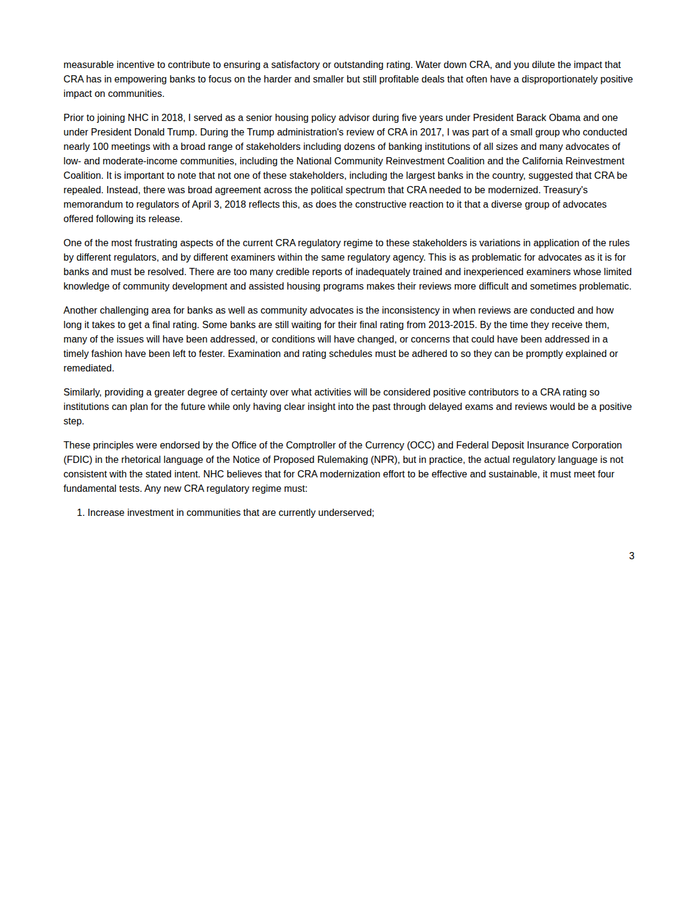measurable incentive to contribute to ensuring a satisfactory or outstanding rating. Water down CRA, and you dilute the impact that CRA has in empowering banks to focus on the harder and smaller but still profitable deals that often have a disproportionately positive impact on communities.
Prior to joining NHC in 2018, I served as a senior housing policy advisor during five years under President Barack Obama and one under President Donald Trump. During the Trump administration's review of CRA in 2017, I was part of a small group who conducted nearly 100 meetings with a broad range of stakeholders including dozens of banking institutions of all sizes and many advocates of low- and moderate-income communities, including the National Community Reinvestment Coalition and the California Reinvestment Coalition. It is important to note that not one of these stakeholders, including the largest banks in the country, suggested that CRA be repealed. Instead, there was broad agreement across the political spectrum that CRA needed to be modernized. Treasury's memorandum to regulators of April 3, 2018 reflects this, as does the constructive reaction to it that a diverse group of advocates offered following its release.
One of the most frustrating aspects of the current CRA regulatory regime to these stakeholders is variations in application of the rules by different regulators, and by different examiners within the same regulatory agency. This is as problematic for advocates as it is for banks and must be resolved. There are too many credible reports of inadequately trained and inexperienced examiners whose limited knowledge of community development and assisted housing programs makes their reviews more difficult and sometimes problematic.
Another challenging area for banks as well as community advocates is the inconsistency in when reviews are conducted and how long it takes to get a final rating. Some banks are still waiting for their final rating from 2013-2015. By the time they receive them, many of the issues will have been addressed, or conditions will have changed, or concerns that could have been addressed in a timely fashion have been left to fester. Examination and rating schedules must be adhered to so they can be promptly explained or remediated.
Similarly, providing a greater degree of certainty over what activities will be considered positive contributors to a CRA rating so institutions can plan for the future while only having clear insight into the past through delayed exams and reviews would be a positive step.
These principles were endorsed by the Office of the Comptroller of the Currency (OCC) and Federal Deposit Insurance Corporation (FDIC) in the rhetorical language of the Notice of Proposed Rulemaking (NPR), but in practice, the actual regulatory language is not consistent with the stated intent. NHC believes that for CRA modernization effort to be effective and sustainable, it must meet four fundamental tests. Any new CRA regulatory regime must:
Increase investment in communities that are currently underserved;
3